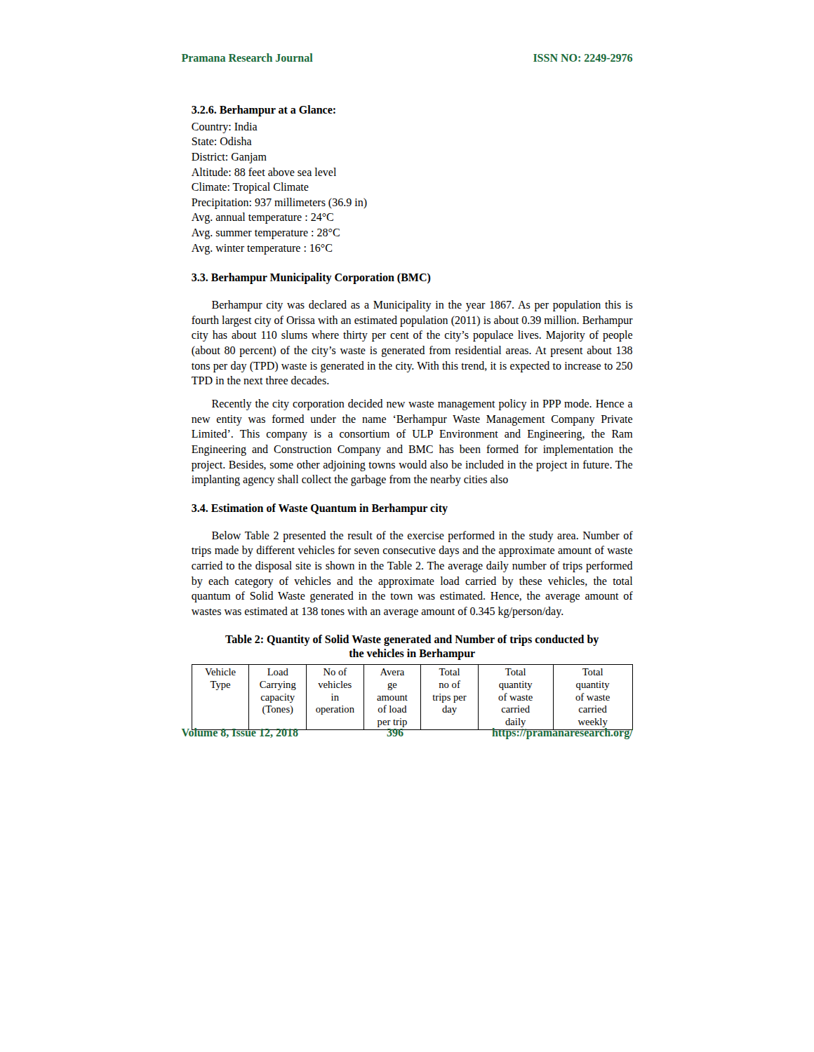Pramana Research Journal
ISSN NO: 2249-2976
3.2.6. Berhampur at a Glance:
Country: India
State: Odisha
District: Ganjam
Altitude: 88 feet above sea level
Climate: Tropical Climate
Precipitation: 937 millimeters (36.9 in)
Avg. annual temperature : 24°C
Avg. summer temperature : 28°C
Avg. winter temperature : 16°C
3.3. Berhampur Municipality Corporation (BMC)
Berhampur city was declared as a Municipality in the year 1867. As per population this is fourth largest city of Orissa with an estimated population (2011) is about 0.39 million. Berhampur city has about 110 slums where thirty per cent of the city’s populace lives. Majority of people (about 80 percent) of the city’s waste is generated from residential areas. At present about 138 tons per day (TPD) waste is generated in the city. With this trend, it is expected to increase to 250 TPD in the next three decades.
Recently the city corporation decided new waste management policy in PPP mode. Hence a new entity was formed under the name ‘Berhampur Waste Management Company Private Limited’. This company is a consortium of ULP Environment and Engineering, the Ram Engineering and Construction Company and BMC has been formed for implementation the project. Besides, some other adjoining towns would also be included in the project in future. The implanting agency shall collect the garbage from the nearby cities also
3.4. Estimation of Waste Quantum in Berhampur city
Below Table 2 presented the result of the exercise performed in the study area. Number of trips made by different vehicles for seven consecutive days and the approximate amount of waste carried to the disposal site is shown in the Table 2. The average daily number of trips performed by each category of vehicles and the approximate load carried by these vehicles, the total quantum of Solid Waste generated in the town was estimated. Hence, the average amount of wastes was estimated at 138 tones with an average amount of 0.345 kg/person/day.
Table 2: Quantity of Solid Waste generated and Number of trips conducted by
the vehicles in Berhampur
| Vehicle Type | Load Carrying capacity (Tones) | No of vehicles in operation | Avera ge amount of load per trip | Total no of trips per day | Total quantity of waste carried daily | Total quantity of waste carried weekly |
Volume 8, Issue 12, 2018
396
https://pramanaresearch.org/